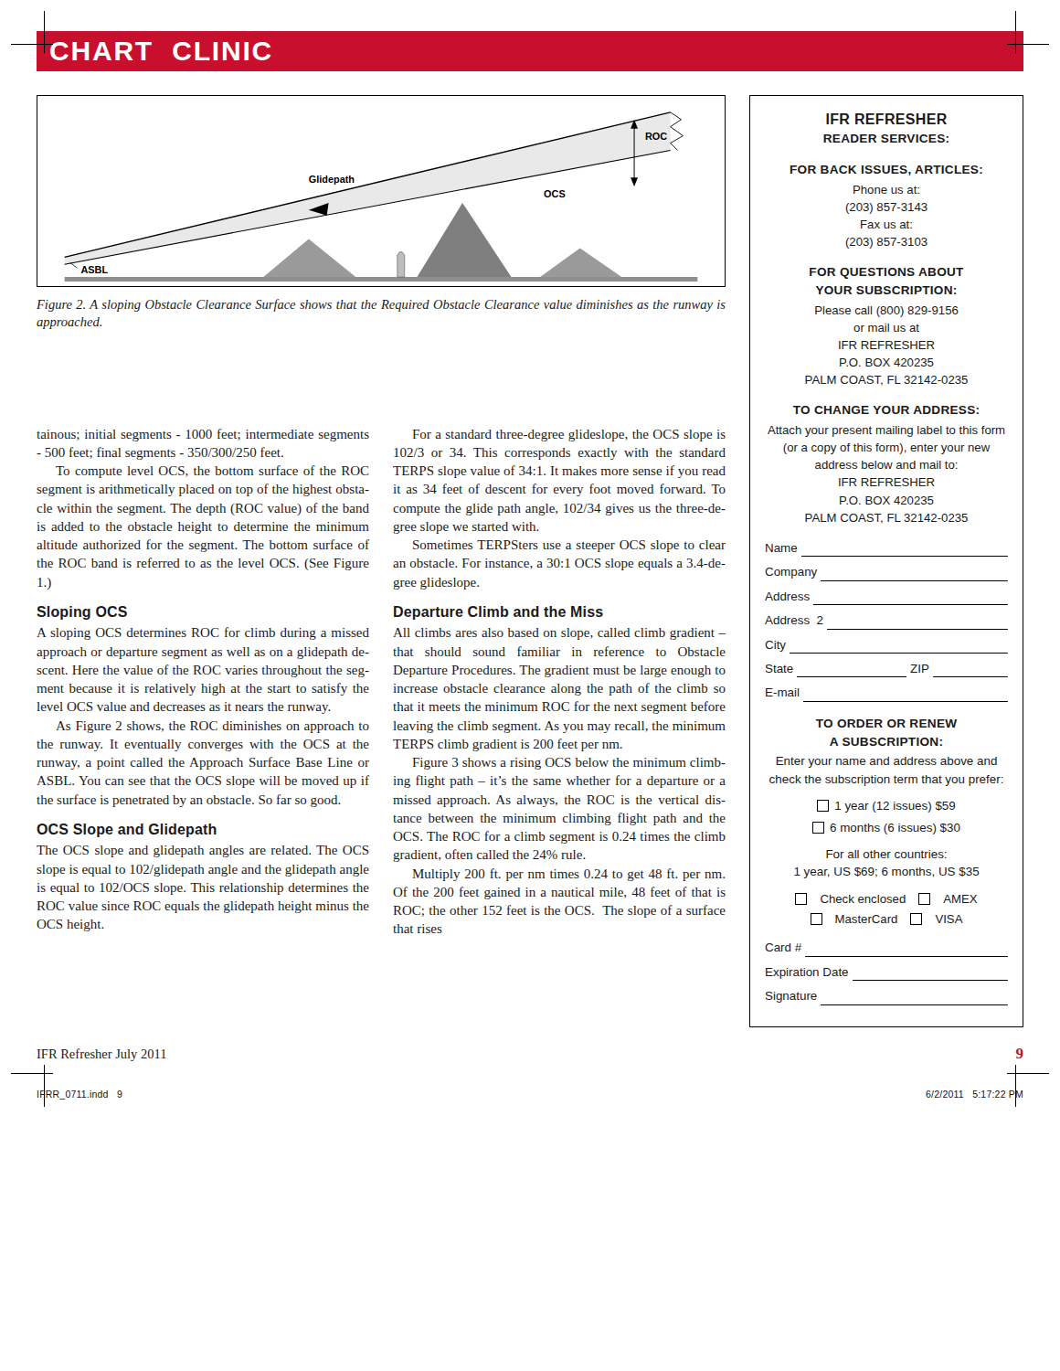CHART CLINIC
ROC OCS Glidepath ASBL
Figure 2. A sloping Obstacle Clearance Surface shows that the Required Obstacle Clearance value diminishes as the runway is approached.
tainous; initial segments - 1000 feet; intermediate segments - 500 feet; final segments - 350/300/250 feet.
To compute level OCS, the bottom surface of the ROC segment is arithmetically placed on top of the highest obstacle within the segment. The depth (ROC value) of the band is added to the obstacle height to determine the minimum altitude authorized for the segment. The bottom surface of the ROC band is referred to as the level OCS. (See Figure 1.)
Sloping OCS
A sloping OCS determines ROC for climb during a missed approach or departure segment as well as on a glidepath descent. Here the value of the ROC varies throughout the segment because it is relatively high at the start to satisfy the level OCS value and decreases as it nears the runway.
As Figure 2 shows, the ROC diminishes on approach to the runway. It eventually converges with the OCS at the runway, a point called the Approach Surface Base Line or ASBL. You can see that the OCS slope will be moved up if the surface is penetrated by an obstacle. So far so good.
OCS Slope and Glidepath
The OCS slope and glidepath angles are related. The OCS slope is equal to 102/glidepath angle and the glidepath angle is equal to 102/OCS slope. This relationship determines the ROC value since ROC equals the glidepath height minus the OCS height.
For a standard three-degree glideslope, the OCS slope is 102/3 or 34. This corresponds exactly with the standard TERPS slope value of 34:1. It makes more sense if you read it as 34 feet of descent for every foot moved forward. To compute the glide path angle, 102/34 gives us the three-degree slope we started with.
Sometimes TERPSters use a steeper OCS slope to clear an obstacle. For instance, a 30:1 OCS slope equals a 3.4-degree glideslope.
Departure Climb and the Miss
All climbs ares also based on slope, called climb gradient – that should sound familiar in reference to Obstacle Departure Procedures. The gradient must be large enough to increase obstacle clearance along the path of the climb so that it meets the minimum ROC for the next segment before leaving the climb segment. As you may recall, the minimum TERPS climb gradient is 200 feet per nm.
Figure 3 shows a rising OCS below the minimum climbing flight path – it’s the same whether for a departure or a missed approach. As always, the ROC is the vertical distance between the minimum climbing flight path and the OCS. The ROC for a climb segment is 0.24 times the climb gradient, often called the 24% rule.
Multiply 200 ft. per nm times 0.24 to get 48 ft. per nm. Of the 200 feet gained in a nautical mile, 48 feet of that is ROC; the other 152 feet is the OCS. The slope of a surface that rises
IFR REFRESHER
READER SERVICES:
FOR BACK ISSUES, ARTICLES:
Phone us at:
(203) 857-3143
Fax us at:
(203) 857-3103
FOR QUESTIONS ABOUT
YOUR SUBSCRIPTION:
Please call (800) 829-9156
or mail us at
IFR REFRESHER
P.O. BOX 420235
PALM COAST, FL 32142-0235
TO CHANGE YOUR ADDRESS:
Attach your present mailing label to this form (or a copy of this form), enter your new address below and mail to:
IFR REFRESHER
P.O. BOX 420235
PALM COAST, FL 32142-0235
Name
Company
Address
Address 2
City
State ZIP
E-mail
TO ORDER OR RENEW
A SUBSCRIPTION:
Enter your name and address above and check the subscription term that you prefer:
1 year (12 issues) $59
6 months (6 issues) $30
For all other countries:
1 year, US $69; 6 months, US $35
Check enclosed AMEX
MasterCard VISA
Card #
Expiration Date
Signature
IFR Refresher July 2011 9
IFRR_0711.indd 9 6/2/2011 5:17:22 PM